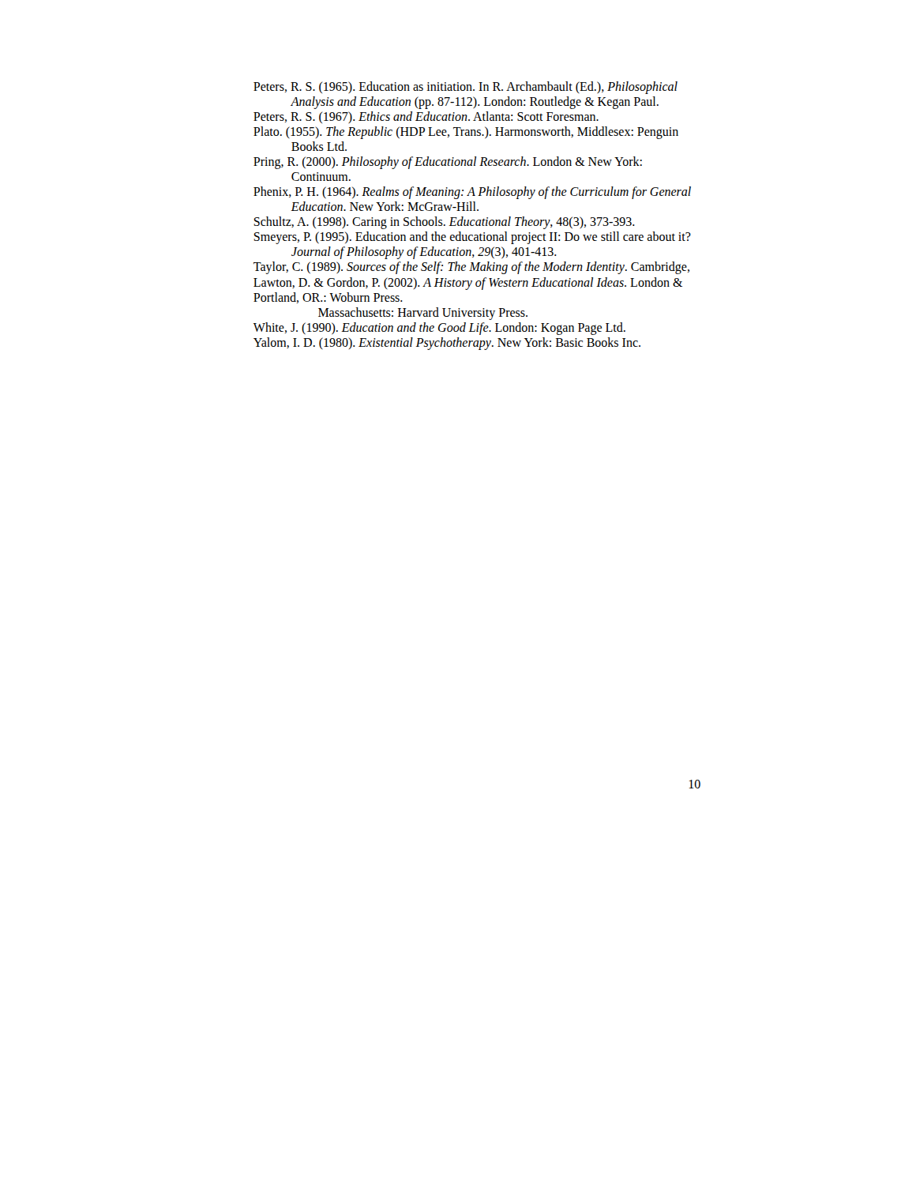Peters, R. S. (1965). Education as initiation. In R. Archambault (Ed.), Philosophical Analysis and Education (pp. 87-112). London: Routledge & Kegan Paul.
Peters, R. S. (1967). Ethics and Education. Atlanta: Scott Foresman.
Plato. (1955). The Republic (HDP Lee, Trans.). Harmonsworth, Middlesex: Penguin Books Ltd.
Pring, R. (2000). Philosophy of Educational Research. London & New York: Continuum.
Phenix, P. H. (1964). Realms of Meaning: A Philosophy of the Curriculum for General Education. New York: McGraw-Hill.
Schultz, A. (1998). Caring in Schools. Educational Theory, 48(3), 373-393.
Smeyers, P. (1995). Education and the educational project II: Do we still care about it? Journal of Philosophy of Education, 29(3), 401-413.
Taylor, C. (1989). Sources of the Self: The Making of the Modern Identity. Cambridge,
Lawton, D. & Gordon, P. (2002). A History of Western Educational Ideas. London &
Portland, OR.: Woburn Press.
Massachusetts: Harvard University Press.
White, J. (1990). Education and the Good Life. London: Kogan Page Ltd.
Yalom, I. D. (1980). Existential Psychotherapy. New York: Basic Books Inc.
10